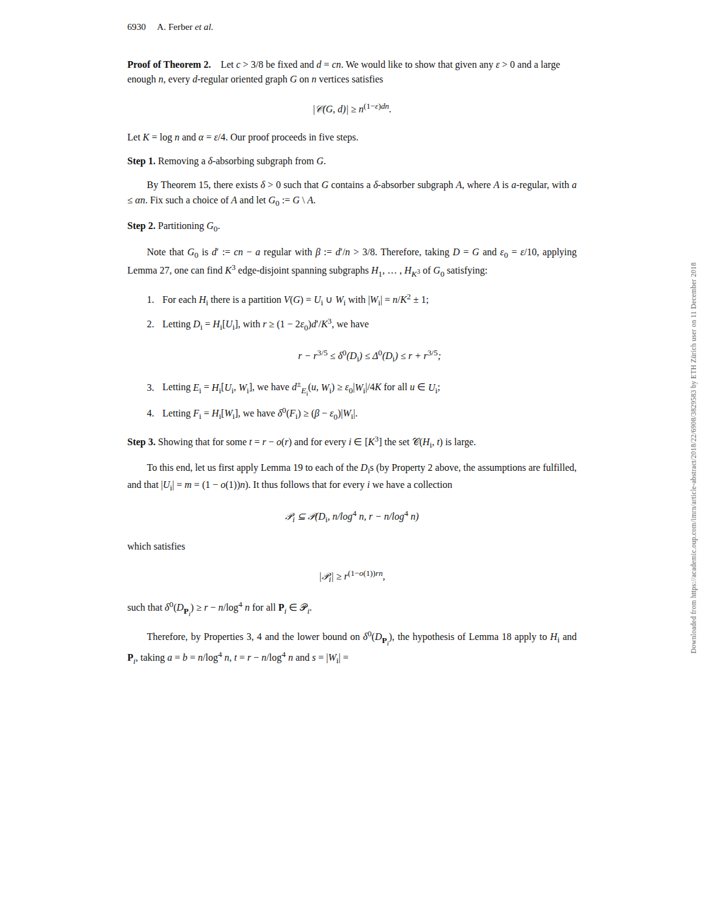Downloaded from https://academic.oup.com/imrn/article-abstract/2018/22/6908/3829583 by ETH Zürich user on 11 December 2018
6930 A. Ferber et al.
Proof of Theorem 2.
Let c > 3/8 be fixed and d = cn. We would like to show that given any ε > 0 and a large enough n, every d-regular oriented graph G on n vertices satisfies
|𝒞(G, d)| ≥ n(1−ε)dn.
Let K = log n and α = ε/4. Our proof proceeds in five steps.
Step 1. Removing a δ-absorbing subgraph from G.
By Theorem 15, there exists δ > 0 such that G contains a δ-absorber subgraph A, where A is a-regular, with a ≤ αn. Fix such a choice of A and let G0 := G \ A.
Step 2. Partitioning G0.
Note that G0 is d′ := cn − a regular with β := d′/n > 3/8. Therefore, taking D = G and ε0 = ε/10, applying Lemma 27, one can find K3 edge-disjoint spanning subgraphs H1, … , HK3 of G0 satisfying:
For each Hi there is a partition V(G) = Ui ∪ Wi with |Wi| = n/K2 ± 1;
Letting Di = Hi[Ui], with r ≥ (1 − 2ε0)d′/K3, we have
r − r3/5 ≤ δ0(Di) ≤ Δ0(Di) ≤ r + r3/5;
Letting Ei = Hi[Ui, Wi], we have d±Ei(u, Wi) ≥ ε0|Wi|/4K for all u ∈ Ui;
Letting Fi = Hi[Wi], we have δ0(Fi) ≥ (β − ε0)|Wi|.
Step 3. Showing that for some t = r − o(r) and for every i ∈ [K3] the set 𝒞(Hi, t) is large.
To this end, let us first apply Lemma 19 to each of the Dis (by Property 2 above, the assumptions are fulfilled, and that |Ui| = m = (1 − o(1))n). It thus follows that for every i we have a collection
𝒫i ⊆ 𝒫(Di, n/log4 n, r − n/log4 n)
which satisfies
|𝒫i| ≥ r(1−o(1))rn,
such that δ0(DPi) ≥ r − n/log4 n for all Pi ∈ 𝒫i.
Therefore, by Properties 3, 4 and the lower bound on δ0(DPi), the hypothesis of Lemma 18 apply to Hi and Pi, taking a = b = n/log4 n, t = r − n/log4 n and s = |Wi| =